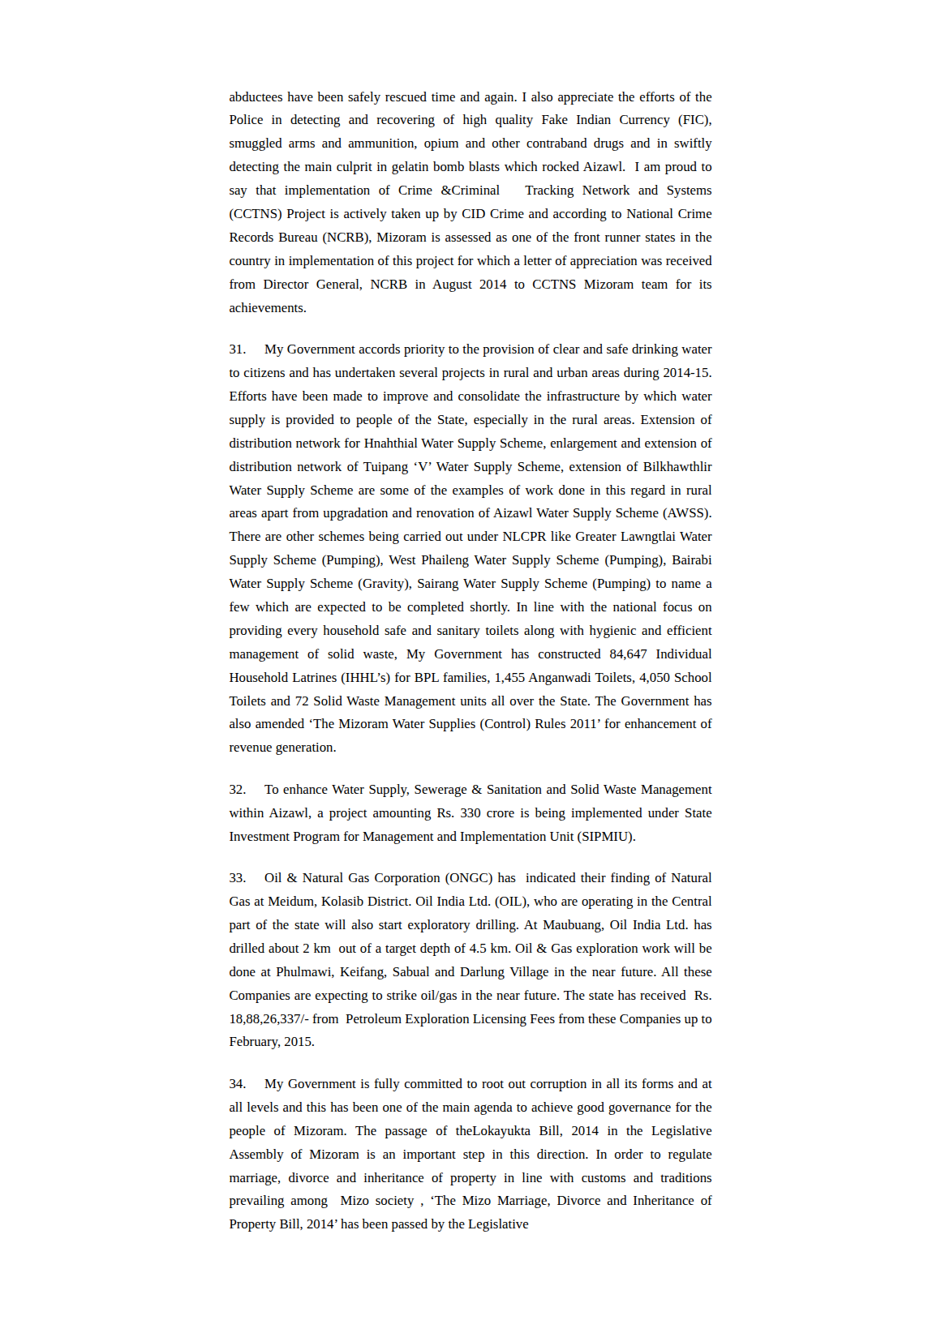abductees have been safely rescued time and again. I also appreciate the efforts of the Police in detecting and recovering of high quality Fake Indian Currency (FIC), smuggled arms and ammunition, opium and other contraband drugs and in swiftly detecting the main culprit in gelatin bomb blasts which rocked Aizawl. I am proud to say that implementation of Crime &Criminal Tracking Network and Systems (CCTNS) Project is actively taken up by CID Crime and according to National Crime Records Bureau (NCRB), Mizoram is assessed as one of the front runner states in the country in implementation of this project for which a letter of appreciation was received from Director General, NCRB in August 2014 to CCTNS Mizoram team for its achievements.
31. My Government accords priority to the provision of clear and safe drinking water to citizens and has undertaken several projects in rural and urban areas during 2014-15. Efforts have been made to improve and consolidate the infrastructure by which water supply is provided to people of the State, especially in the rural areas. Extension of distribution network for Hnahthial Water Supply Scheme, enlargement and extension of distribution network of Tuipang ‘V’ Water Supply Scheme, extension of Bilkhawthlir Water Supply Scheme are some of the examples of work done in this regard in rural areas apart from upgradation and renovation of Aizawl Water Supply Scheme (AWSS). There are other schemes being carried out under NLCPR like Greater Lawngtlai Water Supply Scheme (Pumping), West Phaileng Water Supply Scheme (Pumping), Bairabi Water Supply Scheme (Gravity), Sairang Water Supply Scheme (Pumping) to name a few which are expected to be completed shortly. In line with the national focus on providing every household safe and sanitary toilets along with hygienic and efficient management of solid waste, My Government has constructed 84,647 Individual Household Latrines (IHHL’s) for BPL families, 1,455 Anganwadi Toilets, 4,050 School Toilets and 72 Solid Waste Management units all over the State. The Government has also amended ‘The Mizoram Water Supplies (Control) Rules 2011’ for enhancement of revenue generation.
32. To enhance Water Supply, Sewerage & Sanitation and Solid Waste Management within Aizawl, a project amounting Rs. 330 crore is being implemented under State Investment Program for Management and Implementation Unit (SIPMIU).
33. Oil & Natural Gas Corporation (ONGC) has indicated their finding of Natural Gas at Meidum, Kolasib District. Oil India Ltd. (OIL), who are operating in the Central part of the state will also start exploratory drilling. At Maubuang, Oil India Ltd. has drilled about 2 km out of a target depth of 4.5 km. Oil & Gas exploration work will be done at Phulmawi, Keifang, Sabual and Darlung Village in the near future. All these Companies are expecting to strike oil/gas in the near future. The state has received Rs. 18,88,26,337/- from Petroleum Exploration Licensing Fees from these Companies up to February, 2015.
34. My Government is fully committed to root out corruption in all its forms and at all levels and this has been one of the main agenda to achieve good governance for the people of Mizoram. The passage of theLokayukta Bill, 2014 in the Legislative Assembly of Mizoram is an important step in this direction. In order to regulate marriage, divorce and inheritance of property in line with customs and traditions prevailing among Mizo society , ‘The Mizo Marriage, Divorce and Inheritance of Property Bill, 2014’ has been passed by the Legislative